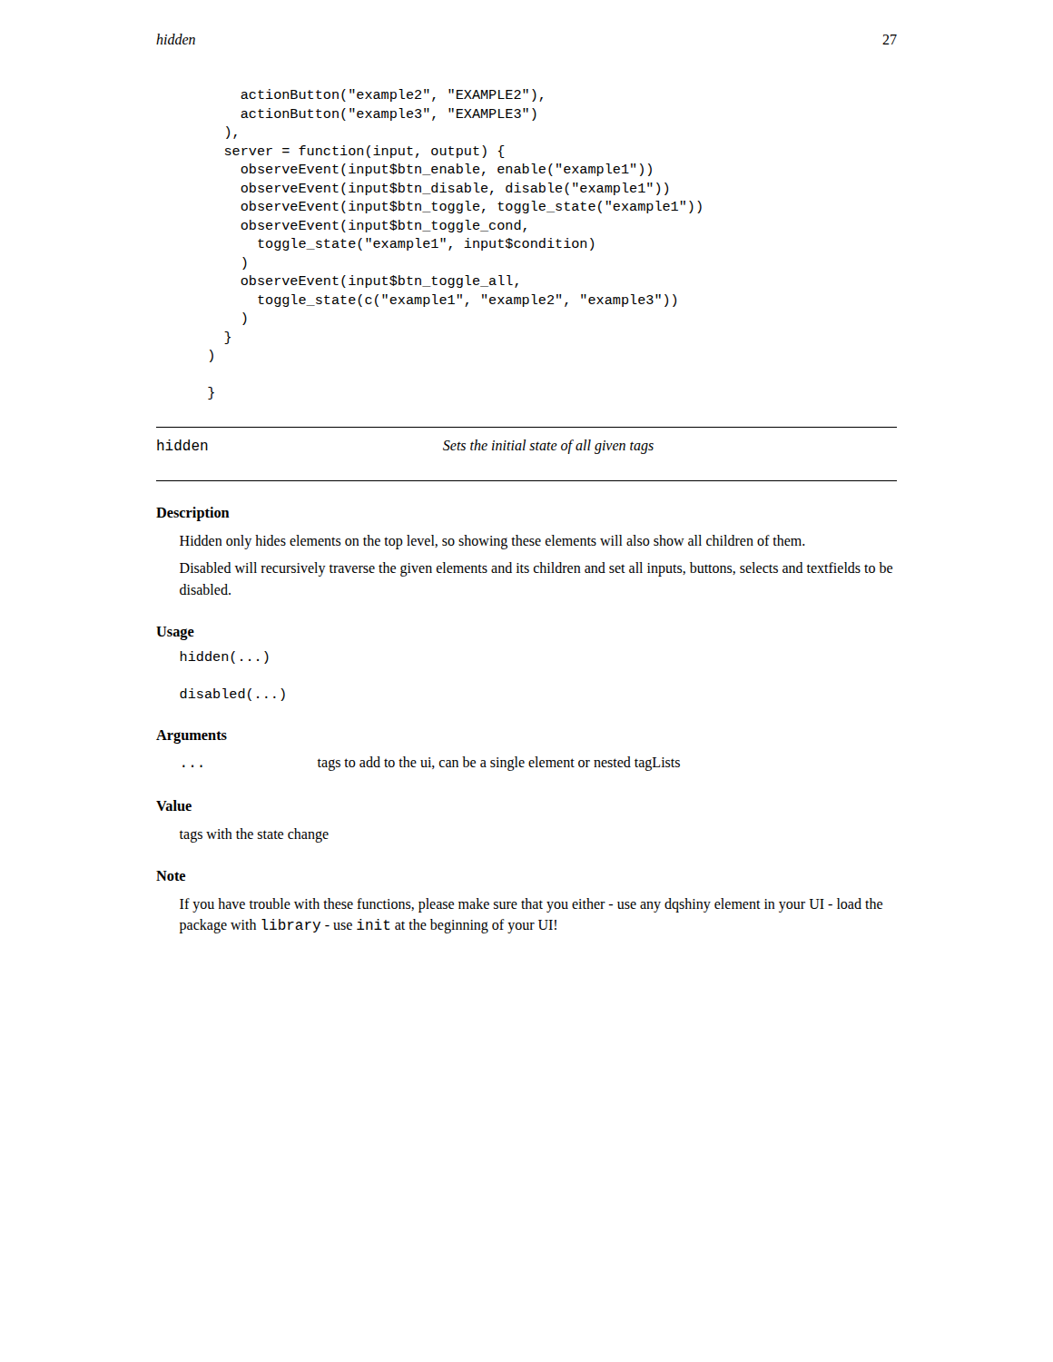hidden 27
      actionButton("example2", "EXAMPLE2"),
      actionButton("example3", "EXAMPLE3")
    ),
    server = function(input, output) {
      observeEvent(input$btn_enable, enable("example1"))
      observeEvent(input$btn_disable, disable("example1"))
      observeEvent(input$btn_toggle, toggle_state("example1"))
      observeEvent(input$btn_toggle_cond,
        toggle_state("example1", input$condition)
      )
      observeEvent(input$btn_toggle_all,
        toggle_state(c("example1", "example2", "example3"))
      )
    }
  )

  }
hidden Sets the initial state of all given tags
Description
Hidden only hides elements on the top level, so showing these elements will also show all children of them.
Disabled will recursively traverse the given elements and its children and set all inputs, buttons, selects and textfields to be disabled.
Usage
hidden(...)

disabled(...)
Arguments
...
tags to add to the ui, can be a single element or nested tagLists
Value
tags with the state change
Note
If you have trouble with these functions, please make sure that you either - use any dqshiny element in your UI - load the package with library - use init at the beginning of your UI!